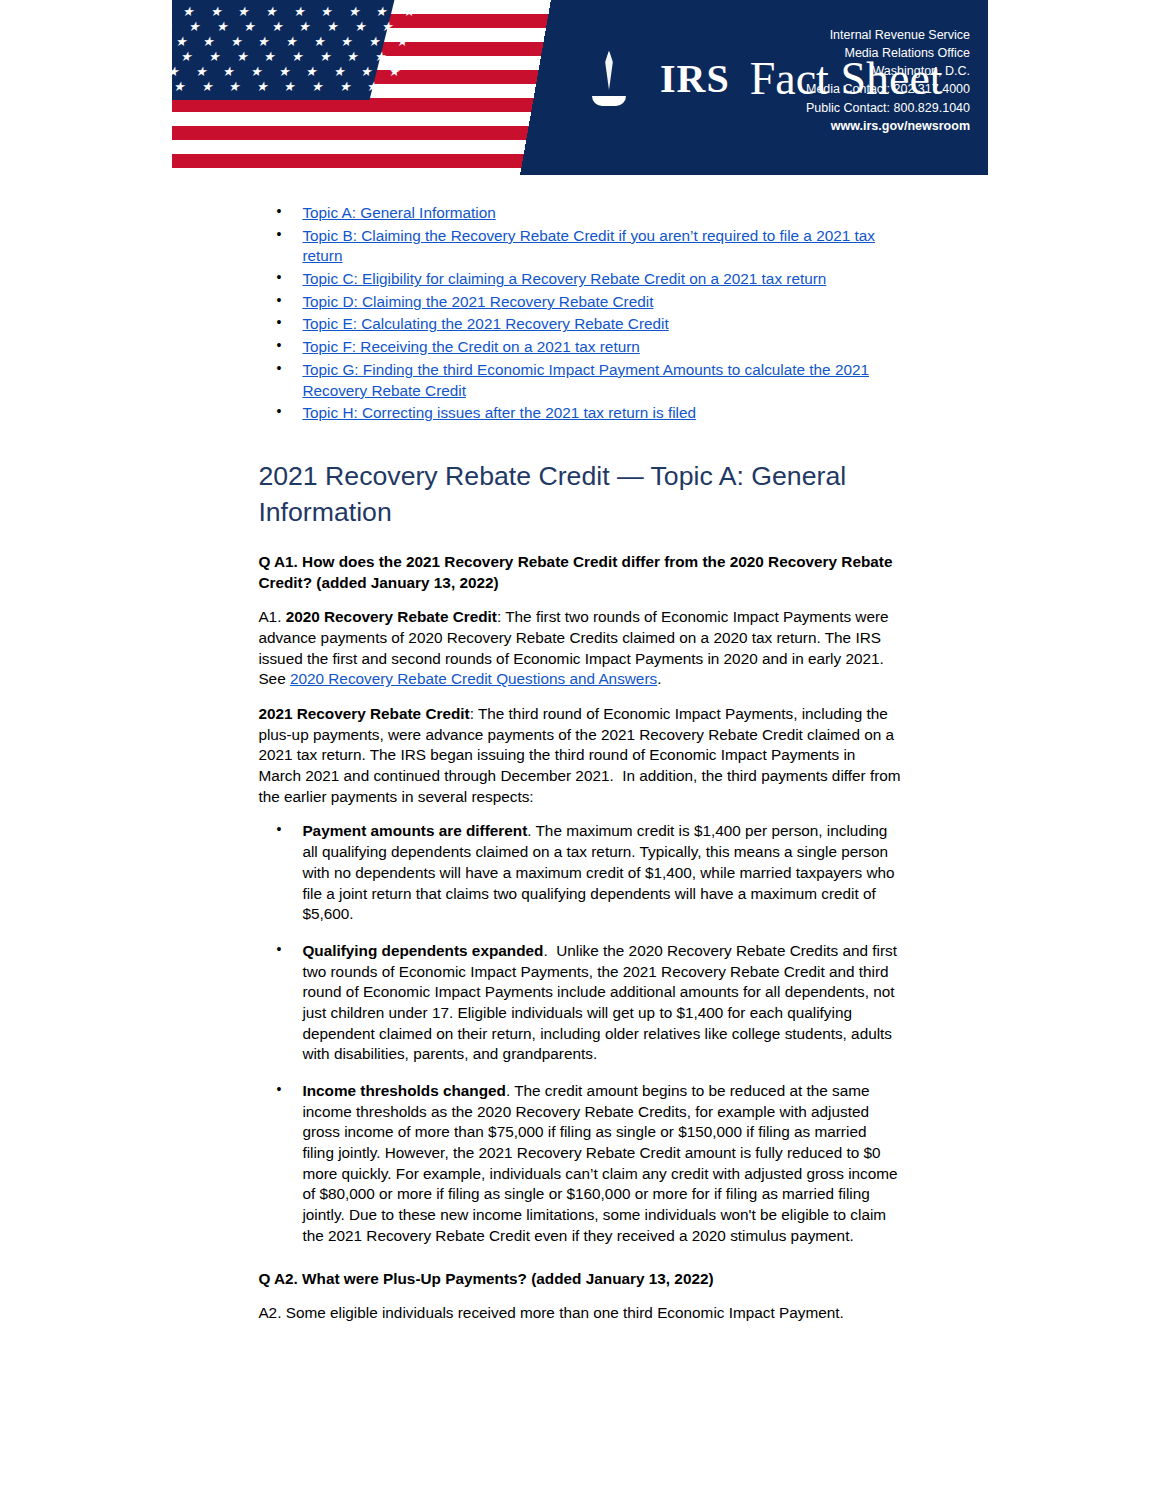★ ★ ★ ★ ★ ★ ★ ★ ★ ★ ★ ★ ★ ★ ★ ★ ★ ★ ★ ★ ★ ★ ★ ★ ★ ★ ★ ★ ★ ★ ★ ★ ★ ★ ★ ★ ★ ★ ★ ★ ★ ★ ★ ★ ★ ★ ★ ★ ★ ★ ★ ★ ★ ★ ★ ★ ★
IRS Fact Sheet
Internal Revenue Service
Media Relations Office
Washington, D.C.
Media Contact: 202.317.4000
Public Contact: 800.829.1040
www.irs.gov/newsroom
Topic A: General Information
Topic B: Claiming the Recovery Rebate Credit if you aren’t required to file a 2021 tax return
Topic C: Eligibility for claiming a Recovery Rebate Credit on a 2021 tax return
Topic D: Claiming the 2021 Recovery Rebate Credit
Topic E: Calculating the 2021 Recovery Rebate Credit
Topic F: Receiving the Credit on a 2021 tax return
Topic G: Finding the third Economic Impact Payment Amounts to calculate the 2021 Recovery Rebate Credit
Topic H: Correcting issues after the 2021 tax return is filed
2021 Recovery Rebate Credit — Topic A: General Information
Q A1. How does the 2021 Recovery Rebate Credit differ from the 2020 Recovery Rebate Credit? (added January 13, 2022)
A1. 2020 Recovery Rebate Credit: The first two rounds of Economic Impact Payments were advance payments of 2020 Recovery Rebate Credits claimed on a 2020 tax return. The IRS issued the first and second rounds of Economic Impact Payments in 2020 and in early 2021. See 2020 Recovery Rebate Credit Questions and Answers.
2021 Recovery Rebate Credit: The third round of Economic Impact Payments, including the plus-up payments, were advance payments of the 2021 Recovery Rebate Credit claimed on a 2021 tax return. The IRS began issuing the third round of Economic Impact Payments in March 2021 and continued through December 2021. In addition, the third payments differ from the earlier payments in several respects:
Payment amounts are different. The maximum credit is $1,400 per person, including all qualifying dependents claimed on a tax return. Typically, this means a single person with no dependents will have a maximum credit of $1,400, while married taxpayers who file a joint return that claims two qualifying dependents will have a maximum credit of $5,600.
Qualifying dependents expanded. Unlike the 2020 Recovery Rebate Credits and first two rounds of Economic Impact Payments, the 2021 Recovery Rebate Credit and third round of Economic Impact Payments include additional amounts for all dependents, not just children under 17. Eligible individuals will get up to $1,400 for each qualifying dependent claimed on their return, including older relatives like college students, adults with disabilities, parents, and grandparents.
Income thresholds changed. The credit amount begins to be reduced at the same income thresholds as the 2020 Recovery Rebate Credits, for example with adjusted gross income of more than $75,000 if filing as single or $150,000 if filing as married filing jointly. However, the 2021 Recovery Rebate Credit amount is fully reduced to $0 more quickly. For example, individuals can’t claim any credit with adjusted gross income of $80,000 or more if filing as single or $160,000 or more for if filing as married filing jointly. Due to these new income limitations, some individuals won't be eligible to claim the 2021 Recovery Rebate Credit even if they received a 2020 stimulus payment.
Q A2. What were Plus-Up Payments? (added January 13, 2022)
A2. Some eligible individuals received more than one third Economic Impact Payment.